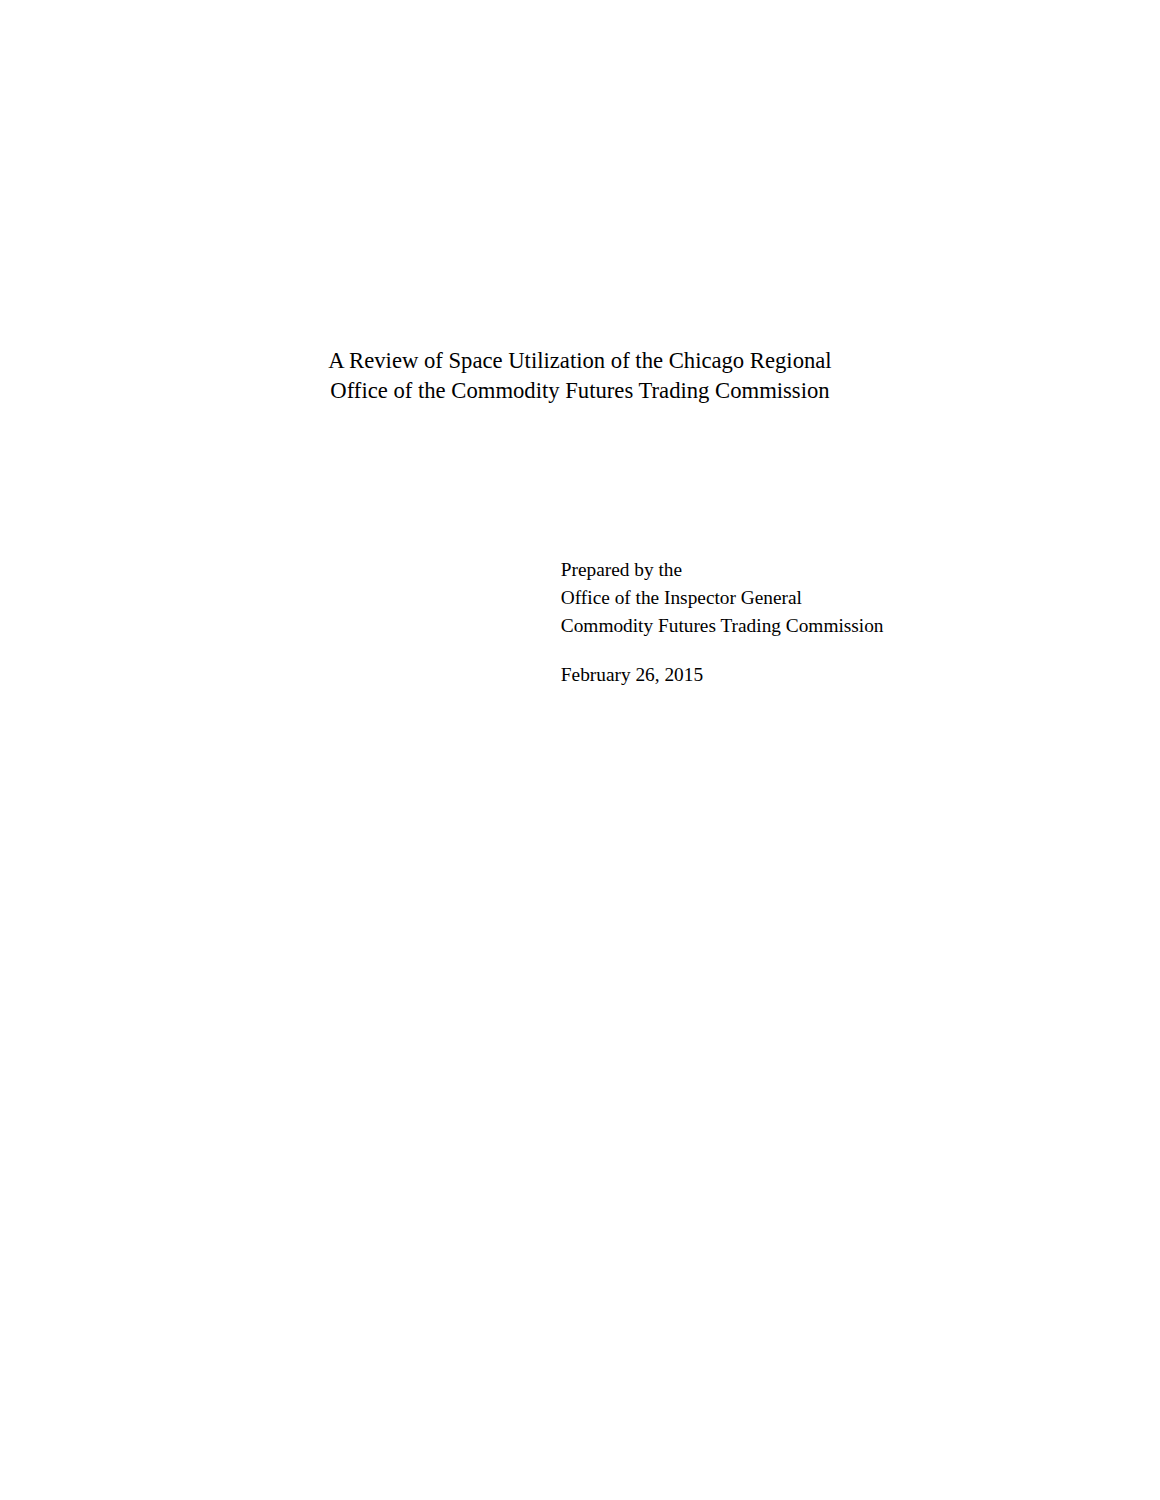A Review of Space Utilization of the Chicago Regional Office of the Commodity Futures Trading Commission
Prepared by the
Office of the Inspector General
Commodity Futures Trading Commission
February 26, 2015